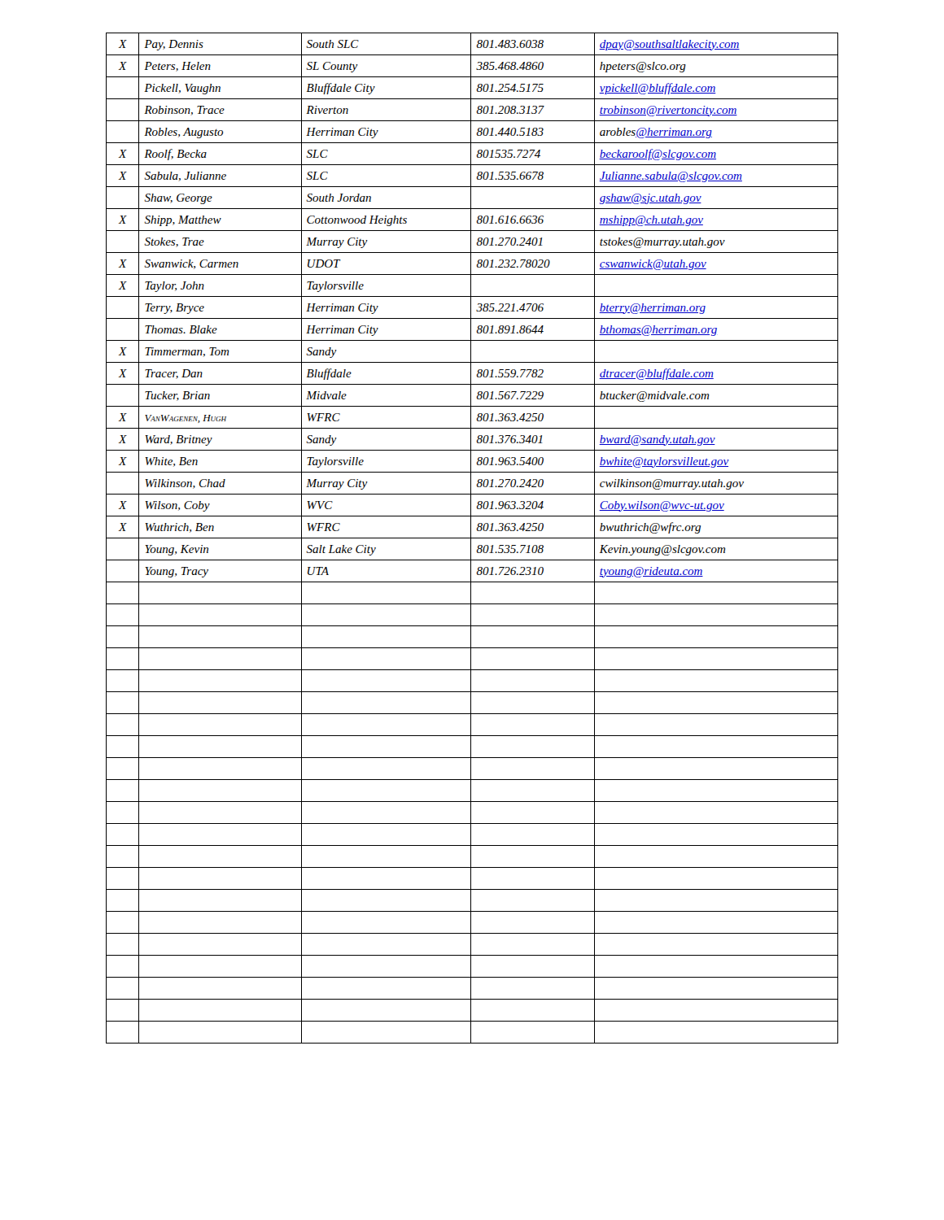| X | Pay, Dennis | South SLC | 801.483.6038 | dpay@southsaltlakecity.com |
| X | Peters, Helen | SL County | 385.468.4860 | hpeters@slco.org |
| | Pickell, Vaughn | Bluffdale City | 801.254.5175 | vpickell@bluffdale.com |
| | Robinson, Trace | Riverton | 801.208.3137 | trobinson@rivertoncity.com |
| | Robles, Augusto | Herriman City | 801.440.5183 | arobles @herriman.org |
| X | Roolf, Becka | SLC | 801535.7274 | beckaroolf@slcgov.com |
| X | Sabula, Julianne | SLC | 801.535.6678 | Julianne.sabula@slcgov.com |
| | Shaw, George | South Jordan | | gshaw@sjc.utah.gov |
| X | Shipp, Matthew | Cottonwood Heights | 801.616.6636 | mshipp@ch.utah.gov |
| | Stokes, Trae | Murray City | 801.270.2401 | tstokes@murray.utah.gov |
| X | Swanwick, Carmen | UDOT | 801.232.78020 | cswanwick@utah.gov |
| X | Taylor, John | Taylorsville | | |
| | Terry, Bryce | Herriman City | 385.221.4706 | bterry@herriman.org |
| | Thomas. Blake | Herriman City | 801.891.8644 | bthomas@herriman.org |
| X | Timmerman, Tom | Sandy | | |
| X | Tracer, Dan | Bluffdale | 801.559.7782 | dtracer@bluffdale.com |
| | Tucker, Brian | Midvale | 801.567.7229 | btucker@midvale.com |
| X | VanWagenen, Hugh | WFRC | 801.363.4250 | |
| X | Ward, Britney | Sandy | 801.376.3401 | bward@sandy.utah.gov |
| X | White, Ben | Taylorsville | 801.963.5400 | bwhite@taylorsvilleut.gov |
| | Wilkinson, Chad | Murray City | 801.270.2420 | cwilkinson@murray.utah.gov |
| X | Wilson, Coby | WVC | 801.963.3204 | Coby.wilson@wvc-ut.gov |
| X | Wuthrich, Ben | WFRC | 801.363.4250 | bwuthrich@wfrc.org |
| | Young, Kevin | Salt Lake City | 801.535.7108 | Kevin.young@slcgov.com |
| | Young, Tracy | UTA | 801.726.2310 | tyoung@rideuta.com |